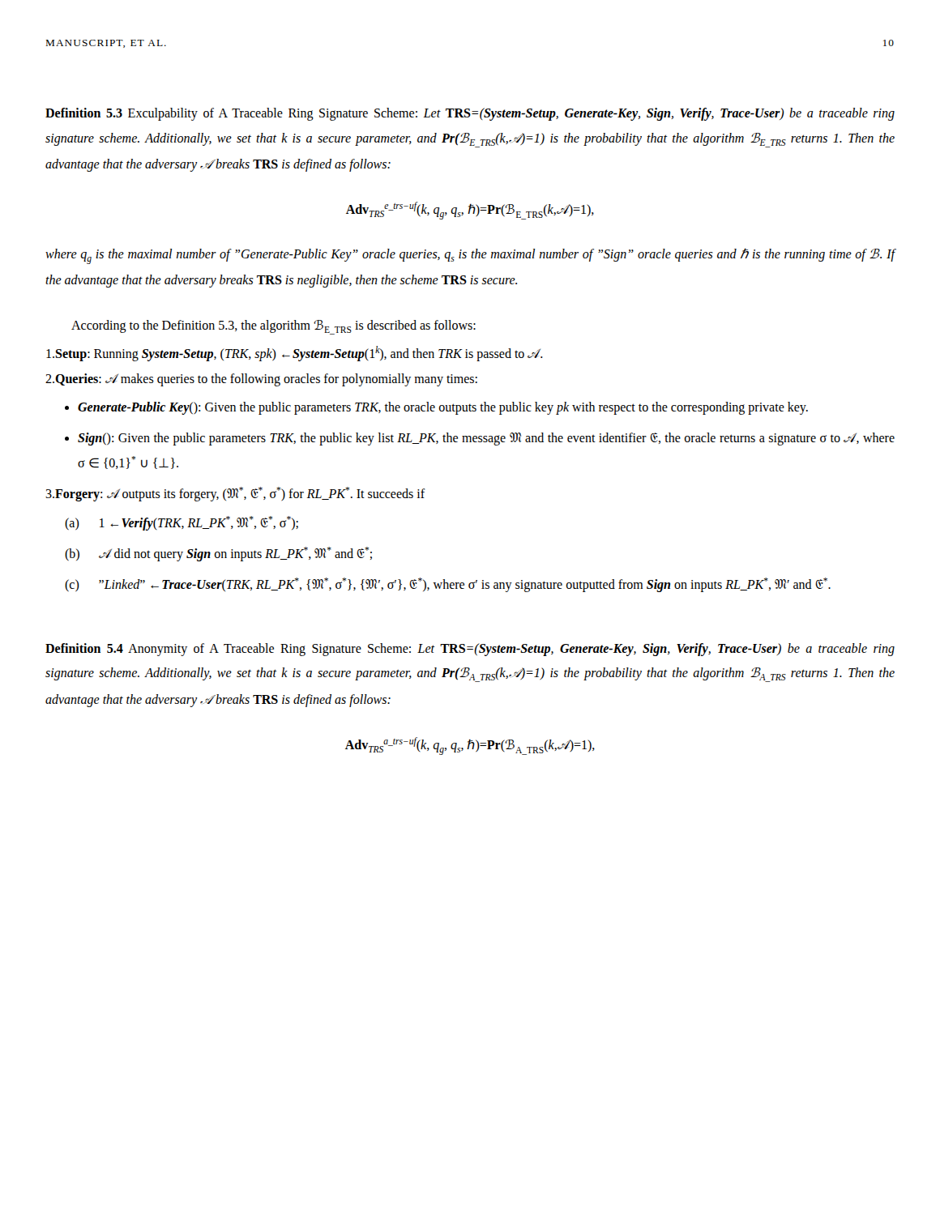MANUSCRIPT, ET AL. 10
Definition 5.3 Exculpability of A Traceable Ring Signature Scheme: Let TRS=(System-Setup, Generate-Key, Sign, Verify, Trace-User) be a traceable ring signature scheme. Additionally, we set that k is a secure parameter, and Pr(ℬE_TRS(k,𝒜)=1) is the probability that the algorithm ℬE_TRS returns 1. Then the advantage that the adversary 𝒜 breaks TRS is defined as follows:
Adv TRSe_trs−uf(k, qg, qs, ℏ)=Pr(ℬE_TRS(k,𝒜)=1),
where qg is the maximal number of ”Generate-Public Key” oracle queries, qs is the maximal number of ”Sign” oracle queries and ℏ is the running time of ℬ. If the advantage that the adversary breaks TRS is negligible, then the scheme TRS is secure.
According to the Definition 5.3, the algorithm ℬE_TRS is described as follows:
1.Setup: Running System-Setup, (TRK, spk) ←System-Setup(1k), and then TRK is passed to 𝒜.
2.Queries: 𝒜 makes queries to the following oracles for polynomially many times:
Generate-Public Key(): Given the public parameters TRK, the oracle outputs the public key pk with respect to the corresponding private key.
Sign(): Given the public parameters TRK, the public key list RL_PK, the message 𝔐 and the event identifier 𝔈, the oracle returns a signature σ to 𝒜, where σ ∈ {0,1}* ∪ {⊥}.
3.Forgery: 𝒜 outputs its forgery, (𝔐*, 𝔈*, σ*) for RL_PK*. It succeeds if
1 ←Verify(TRK, RL_PK*, 𝔐*, 𝔈*, σ*);
𝒜 did not query Sign on inputs RL_PK*, 𝔐* and 𝔈*;
”Linked” ←Trace-User(TRK, RL_PK*, {𝔐*, σ*}, {𝔐′, σ′}, 𝔈*), where σ′ is any signature outputted from Sign on inputs RL_PK*, 𝔐′ and 𝔈*.
Definition 5.4 Anonymity of A Traceable Ring Signature Scheme: Let TRS=(System-Setup, Generate-Key, Sign, Verify, Trace-User) be a traceable ring signature scheme. Additionally, we set that k is a secure parameter, and Pr(ℬA_TRS(k,𝒜)=1) is the probability that the algorithm ℬA_TRS returns 1. Then the advantage that the adversary 𝒜 breaks TRS is defined as follows:
Adv TRSa_trs−uf(k, qg, qs, ℏ)=Pr(ℬA_TRS(k,𝒜)=1),